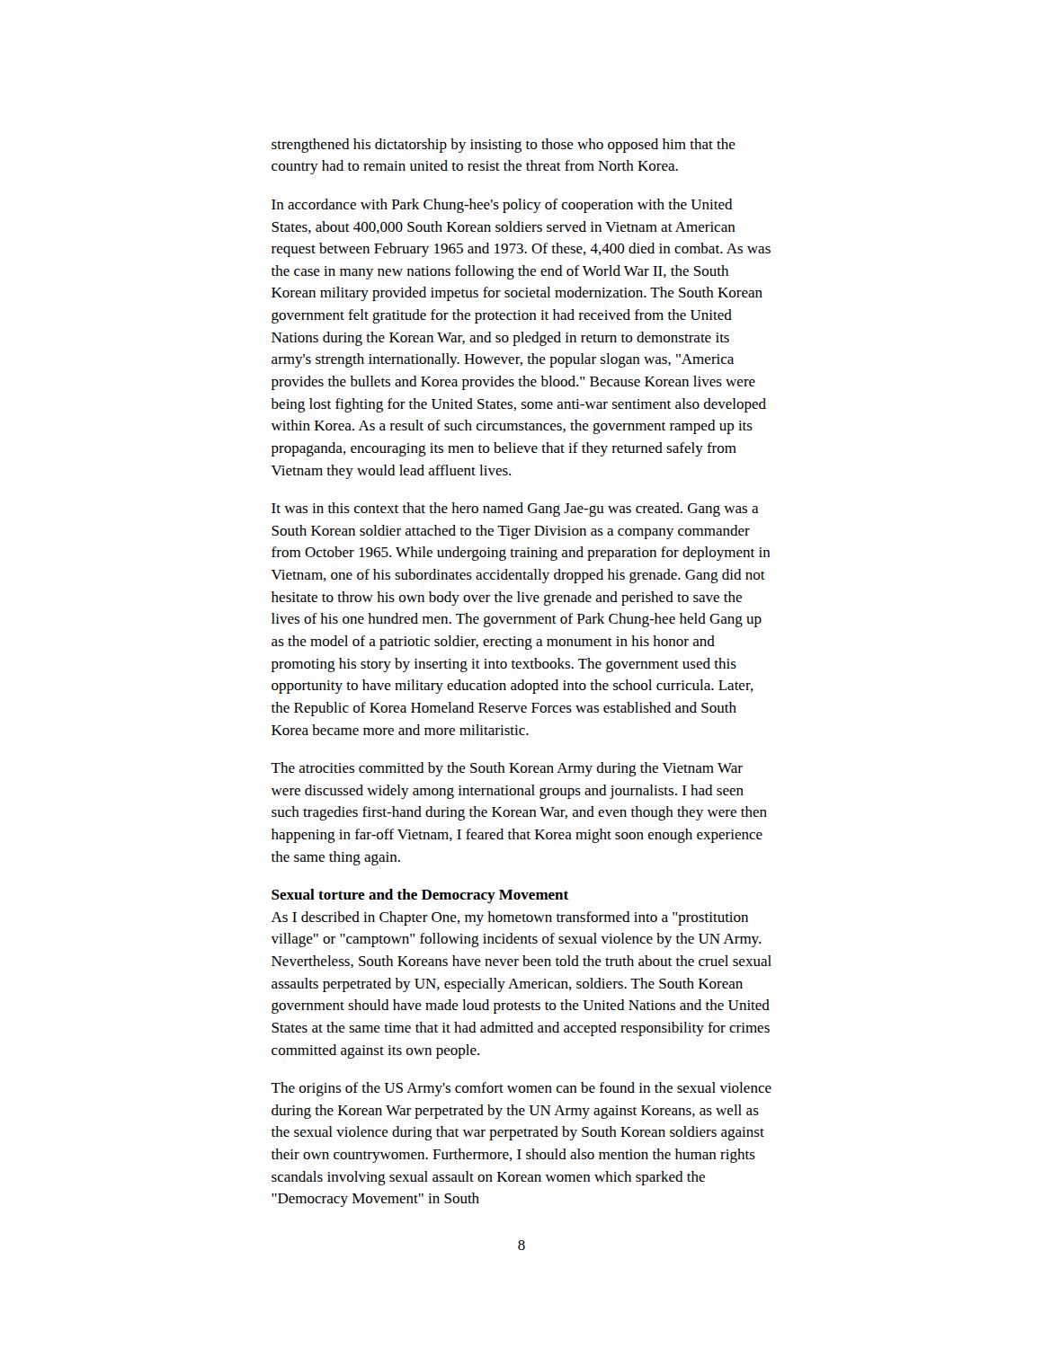strengthened his dictatorship by insisting to those who opposed him that the country had to remain united to resist the threat from North Korea.
In accordance with Park Chung-hee's policy of cooperation with the United States, about 400,000 South Korean soldiers served in Vietnam at American request between February 1965 and 1973. Of these, 4,400 died in combat. As was the case in many new nations following the end of World War II, the South Korean military provided impetus for societal modernization. The South Korean government felt gratitude for the protection it had received from the United Nations during the Korean War, and so pledged in return to demonstrate its army's strength internationally. However, the popular slogan was, "America provides the bullets and Korea provides the blood." Because Korean lives were being lost fighting for the United States, some anti-war sentiment also developed within Korea. As a result of such circumstances, the government ramped up its propaganda, encouraging its men to believe that if they returned safely from Vietnam they would lead affluent lives.
It was in this context that the hero named Gang Jae-gu was created. Gang was a South Korean soldier attached to the Tiger Division as a company commander from October 1965. While undergoing training and preparation for deployment in Vietnam, one of his subordinates accidentally dropped his grenade. Gang did not hesitate to throw his own body over the live grenade and perished to save the lives of his one hundred men. The government of Park Chung-hee held Gang up as the model of a patriotic soldier, erecting a monument in his honor and promoting his story by inserting it into textbooks. The government used this opportunity to have military education adopted into the school curricula. Later, the Republic of Korea Homeland Reserve Forces was established and South Korea became more and more militaristic.
The atrocities committed by the South Korean Army during the Vietnam War were discussed widely among international groups and journalists. I had seen such tragedies first-hand during the Korean War, and even though they were then happening in far-off Vietnam, I feared that Korea might soon enough experience the same thing again.
Sexual torture and the Democracy Movement
As I described in Chapter One, my hometown transformed into a "prostitution village" or "camptown" following incidents of sexual violence by the UN Army. Nevertheless, South Koreans have never been told the truth about the cruel sexual assaults perpetrated by UN, especially American, soldiers. The South Korean government should have made loud protests to the United Nations and the United States at the same time that it had admitted and accepted responsibility for crimes committed against its own people.
The origins of the US Army's comfort women can be found in the sexual violence during the Korean War perpetrated by the UN Army against Koreans, as well as the sexual violence during that war perpetrated by South Korean soldiers against their own countrywomen. Furthermore, I should also mention the human rights scandals involving sexual assault on Korean women which sparked the "Democracy Movement" in South
8